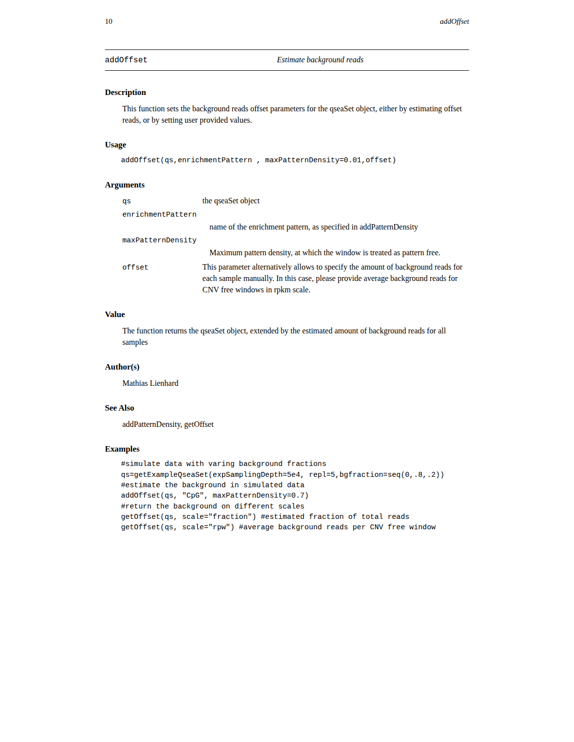10 addOffset
addOffset Estimate background reads
Description
This function sets the background reads offset parameters for the qseaSet object, either by estimating offset reads, or by setting user provided values.
Usage
addOffset(qs,enrichmentPattern , maxPatternDensity=0.01,offset)
Arguments
qs
the qseaSet object
enrichmentPattern
name of the enrichment pattern, as specified in addPatternDensity
maxPatternDensity
Maximum pattern density, at which the window is treated as pattern free.
offset
This parameter alternatively allows to specify the amount of background reads for each sample manually. In this case, please provide average background reads for CNV free windows in rpkm scale.
Value
The function returns the qseaSet object, extended by the estimated amount of background reads for all samples
Author(s)
Mathias Lienhard
See Also
addPatternDensity, getOffset
Examples
#simulate data with varing background fractions
qs=getExampleQseaSet(expSamplingDepth=5e4, repl=5,bgfraction=seq(0,.8,.2))
#estimate the background in simulated data
addOffset(qs, "CpG", maxPatternDensity=0.7)
#return the background on different scales
getOffset(qs, scale="fraction") #estimated fraction of total reads
getOffset(qs, scale="rpw") #average background reads per CNV free window